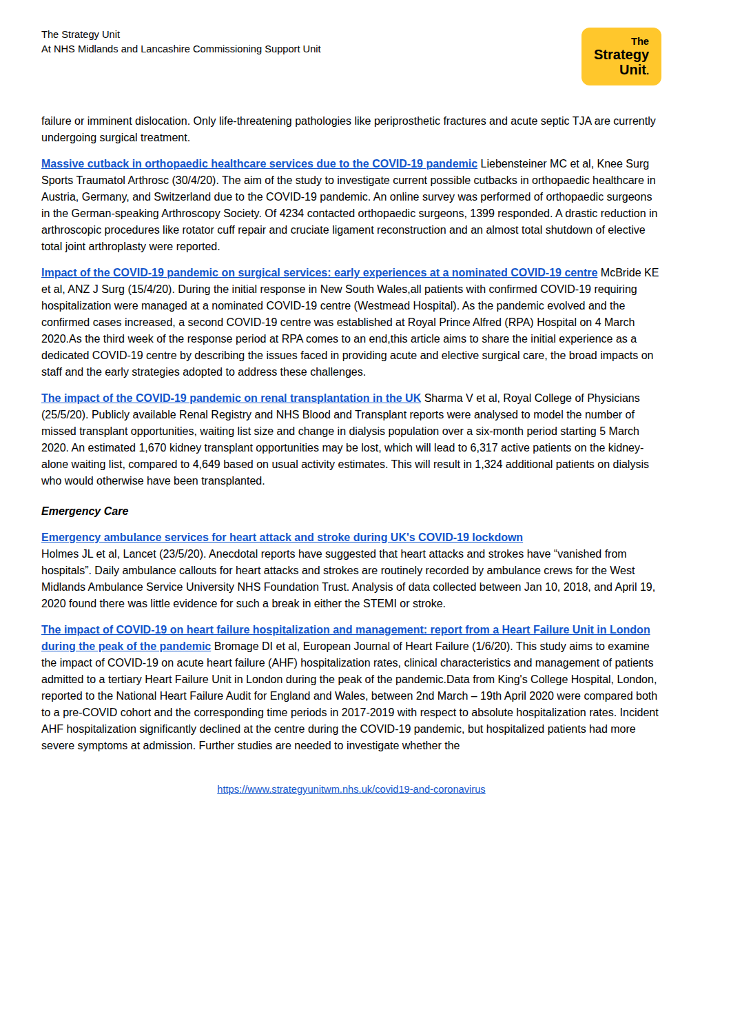The Strategy Unit
At NHS Midlands and Lancashire Commissioning Support Unit
The Strategy
Unit.
failure or imminent dislocation. Only life-threatening pathologies like periprosthetic fractures and acute septic TJA are currently undergoing surgical treatment.
Massive cutback in orthopaedic healthcare services due to the COVID-19 pandemic Liebensteiner MC et al, Knee Surg Sports Traumatol Arthrosc (30/4/20). The aim of the study to investigate current possible cutbacks in orthopaedic healthcare in Austria, Germany, and Switzerland due to the COVID-19 pandemic. An online survey was performed of orthopaedic surgeons in the German-speaking Arthroscopy Society. Of 4234 contacted orthopaedic surgeons, 1399 responded. A drastic reduction in arthroscopic procedures like rotator cuff repair and cruciate ligament reconstruction and an almost total shutdown of elective total joint arthroplasty were reported.
Impact of the COVID-19 pandemic on surgical services: early experiences at a nominated COVID-19 centre McBride KE et al, ANZ J Surg (15/4/20). During the initial response in New South Wales,all patients with confirmed COVID-19 requiring hospitalization were managed at a nominated COVID-19 centre (Westmead Hospital). As the pandemic evolved and the confirmed cases increased, a second COVID-19 centre was established at Royal Prince Alfred (RPA) Hospital on 4 March 2020.As the third week of the response period at RPA comes to an end,this article aims to share the initial experience as a dedicated COVID-19 centre by describing the issues faced in providing acute and elective surgical care, the broad impacts on staff and the early strategies adopted to address these challenges.
The impact of the COVID-19 pandemic on renal transplantation in the UK Sharma V et al, Royal College of Physicians (25/5/20). Publicly available Renal Registry and NHS Blood and Transplant reports were analysed to model the number of missed transplant opportunities, waiting list size and change in dialysis population over a six-month period starting 5 March 2020. An estimated 1,670 kidney transplant opportunities may be lost, which will lead to 6,317 active patients on the kidney-alone waiting list, compared to 4,649 based on usual activity estimates. This will result in 1,324 additional patients on dialysis who would otherwise have been transplanted.
Emergency Care
Emergency ambulance services for heart attack and stroke during UK's COVID-19 lockdown
Holmes JL et al, Lancet (23/5/20). Anecdotal reports have suggested that heart attacks and strokes have “vanished from hospitals”. Daily ambulance callouts for heart attacks and strokes are routinely recorded by ambulance crews for the West Midlands Ambulance Service University NHS Foundation Trust. Analysis of data collected between Jan 10, 2018, and April 19, 2020 found there was little evidence for such a break in either the STEMI or stroke.
The impact of COVID-19 on heart failure hospitalization and management: report from a Heart Failure Unit in London during the peak of the pandemic Bromage DI et al, European Journal of Heart Failure (1/6/20). This study aims to examine the impact of COVID-19 on acute heart failure (AHF) hospitalization rates, clinical characteristics and management of patients admitted to a tertiary Heart Failure Unit in London during the peak of the pandemic.Data from King's College Hospital, London, reported to the National Heart Failure Audit for England and Wales, between 2nd March – 19th April 2020 were compared both to a pre-COVID cohort and the corresponding time periods in 2017-2019 with respect to absolute hospitalization rates. Incident AHF hospitalization significantly declined at the centre during the COVID-19 pandemic, but hospitalized patients had more severe symptoms at admission. Further studies are needed to investigate whether the
https://www.strategyunitwm.nhs.uk/covid19-and-coronavirus